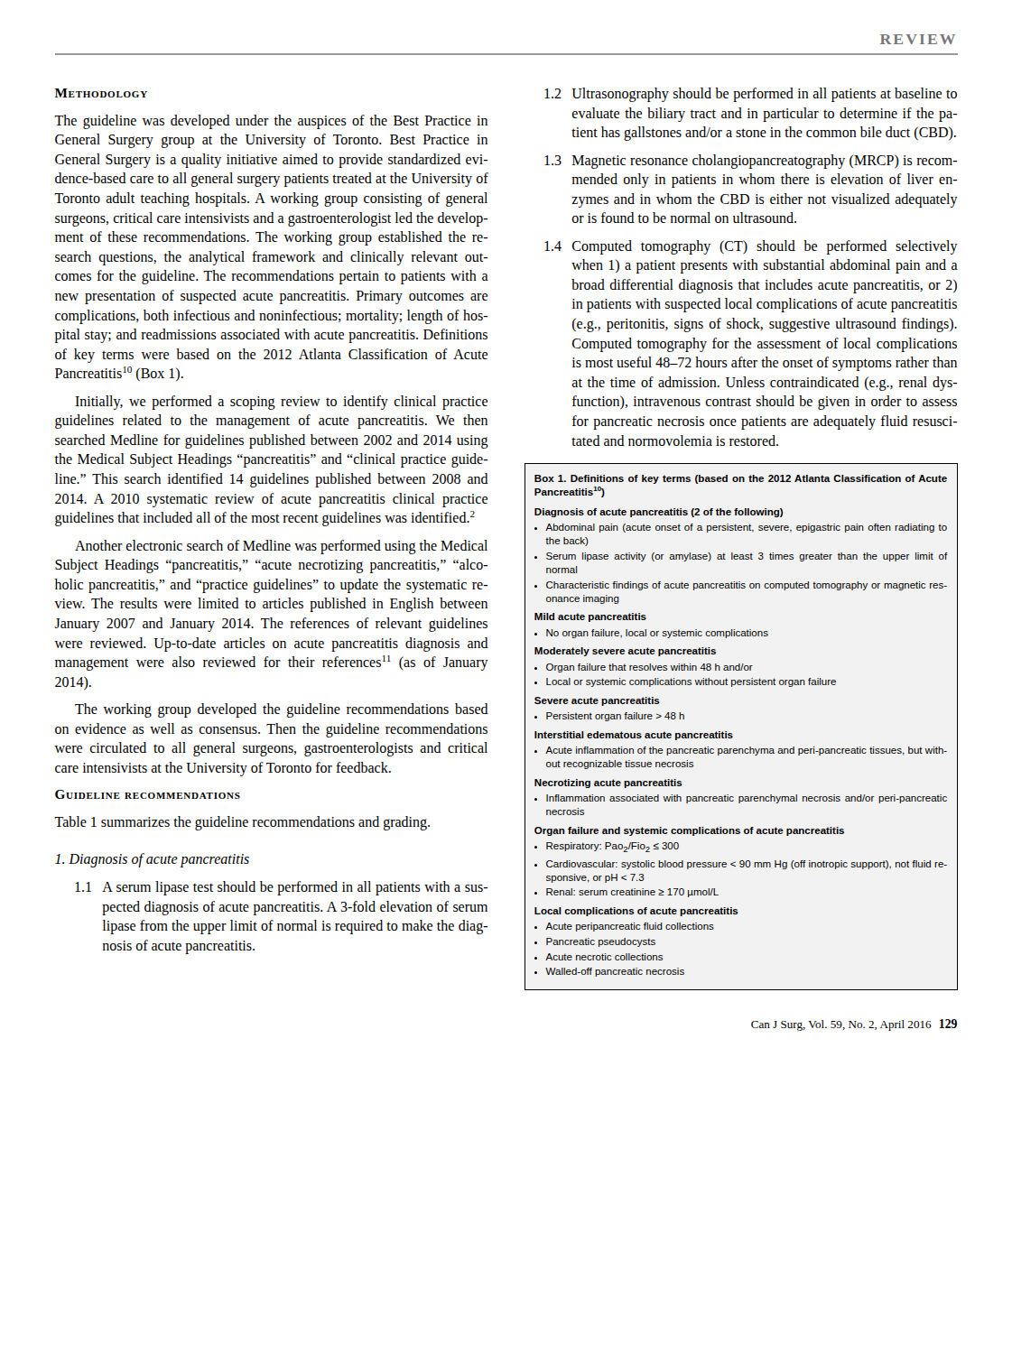REVIEW
Methodology
The guideline was developed under the auspices of the Best Practice in General Surgery group at the University of Toronto. Best Practice in General Surgery is a quality initiative aimed to provide standardized evidence-based care to all general surgery patients treated at the University of Toronto adult teaching hospitals. A working group consisting of general surgeons, critical care intensivists and a gastroenterologist led the development of these recommendations. The working group established the research questions, the analytical framework and clinically relevant outcomes for the guideline. The recommendations pertain to patients with a new presentation of suspected acute pancreatitis. Primary outcomes are complications, both infectious and noninfectious; mortality; length of hospital stay; and readmissions associated with acute pancreatitis. Definitions of key terms were based on the 2012 Atlanta Classification of Acute Pancreatitis10 (Box 1).
Initially, we performed a scoping review to identify clinical practice guidelines related to the management of acute pancreatitis. We then searched Medline for guidelines published between 2002 and 2014 using the Medical Subject Headings “pancreatitis” and “clinical practice guideline.” This search identified 14 guidelines published between 2008 and 2014. A 2010 systematic review of acute pancreatitis clinical practice guidelines that included all of the most recent guidelines was identified.2
Another electronic search of Medline was performed using the Medical Subject Headings “pancreatitis,” “acute necrotizing pancreatitis,” “alcoholic pancreatitis,” and “practice guidelines” to update the systematic review. The results were limited to articles published in English between January 2007 and January 2014. The references of relevant guidelines were reviewed. Up-to-date articles on acute pancreatitis diagnosis and management were also reviewed for their references11 (as of January 2014).
The working group developed the guideline recommendations based on evidence as well as consensus. Then the guideline recommendations were circulated to all general surgeons, gastroenterologists and critical care intensivists at the University of Toronto for feedback.
Guideline recommendations
Table 1 summarizes the guideline recommendations and grading.
1. Diagnosis of acute pancreatitis
1.1 A serum lipase test should be performed in all patients with a suspected diagnosis of acute pancreatitis. A 3-fold elevation of serum lipase from the upper limit of normal is required to make the diagnosis of acute pancreatitis.
1.2 Ultrasonography should be performed in all patients at baseline to evaluate the biliary tract and in particular to determine if the patient has gallstones and/or a stone in the common bile duct (CBD).
1.3 Magnetic resonance cholangiopancreatography (MRCP) is recommended only in patients in whom there is elevation of liver enzymes and in whom the CBD is either not visualized adequately or is found to be normal on ultrasound.
1.4 Computed tomography (CT) should be performed selectively when 1) a patient presents with substantial abdominal pain and a broad differential diagnosis that includes acute pancreatitis, or 2) in patients with suspected local complications of acute pancreatitis (e.g., peritonitis, signs of shock, suggestive ultrasound findings). Computed tomography for the assessment of local complications is most useful 48–72 hours after the onset of symptoms rather than at the time of admission. Unless contraindicated (e.g., renal dysfunction), intravenous contrast should be given in order to assess for pancreatic necrosis once patients are adequately fluid resuscitated and normovolemia is restored.
Box 1. Definitions of key terms (based on the 2012 Atlanta Classification of Acute Pancreatitis10)
Diagnosis of acute pancreatitis (2 of the following)
Abdominal pain (acute onset of a persistent, severe, epigastric pain often radiating to the back)
Serum lipase activity (or amylase) at least 3 times greater than the upper limit of normal
Characteristic findings of acute pancreatitis on computed tomography or magnetic resonance imaging
Mild acute pancreatitis
No organ failure, local or systemic complications
Moderately severe acute pancreatitis
Organ failure that resolves within 48 h and/or
Local or systemic complications without persistent organ failure
Severe acute pancreatitis
Persistent organ failure > 48 h
Interstitial edematous acute pancreatitis
Acute inflammation of the pancreatic parenchyma and peri-pancreatic tissues, but without recognizable tissue necrosis
Necrotizing acute pancreatitis
Inflammation associated with pancreatic parenchymal necrosis and/or peri-pancreatic necrosis
Organ failure and systemic complications of acute pancreatitis
Respiratory: Pao2/Fio2 ≤ 300
Cardiovascular: systolic blood pressure < 90 mm Hg (off inotropic support), not fluid responsive, or pH < 7.3
Renal: serum creatinine ≥ 170 µmol/L
Local complications of acute pancreatitis
Acute peripancreatic fluid collections
Pancreatic pseudocysts
Acute necrotic collections
Walled-off pancreatic necrosis
Can J Surg, Vol. 59, No. 2, April 2016129